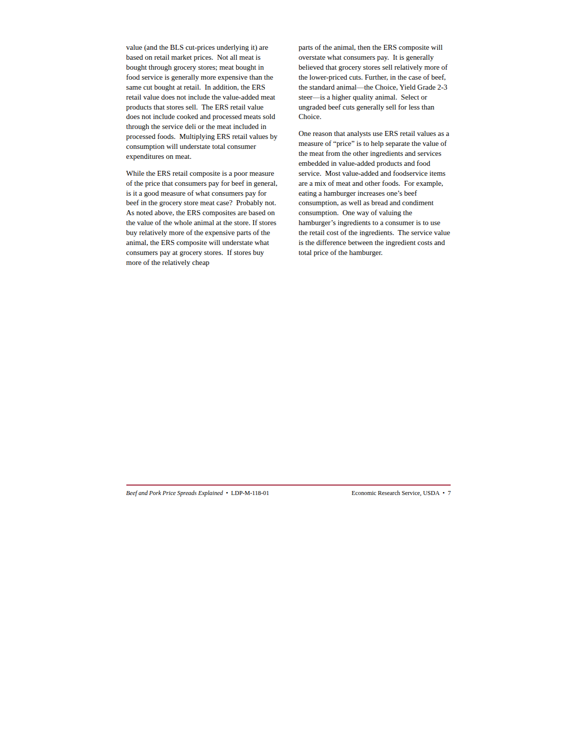value (and the BLS cut-prices underlying it) are based on retail market prices. Not all meat is bought through grocery stores; meat bought in food service is generally more expensive than the same cut bought at retail. In addition, the ERS retail value does not include the value-added meat products that stores sell. The ERS retail value does not include cooked and processed meats sold through the service deli or the meat included in processed foods. Multiplying ERS retail values by consumption will understate total consumer expenditures on meat.
While the ERS retail composite is a poor measure of the price that consumers pay for beef in general, is it a good measure of what consumers pay for beef in the grocery store meat case? Probably not. As noted above, the ERS composites are based on the value of the whole animal at the store. If stores buy relatively more of the expensive parts of the animal, the ERS composite will understate what consumers pay at grocery stores. If stores buy more of the relatively cheap
parts of the animal, then the ERS composite will overstate what consumers pay. It is generally believed that grocery stores sell relatively more of the lower-priced cuts. Further, in the case of beef, the standard animal—the Choice, Yield Grade 2-3 steer—is a higher quality animal. Select or ungraded beef cuts generally sell for less than Choice.
One reason that analysts use ERS retail values as a measure of “price” is to help separate the value of the meat from the other ingredients and services embedded in value-added products and food service. Most value-added and foodservice items are a mix of meat and other foods. For example, eating a hamburger increases one’s beef consumption, as well as bread and condiment consumption. One way of valuing the hamburger’s ingredients to a consumer is to use the retail cost of the ingredients. The service value is the difference between the ingredient costs and total price of the hamburger.
Beef and Pork Price Spreads Explained • LDP-M-118-01
Economic Research Service, USDA • 7